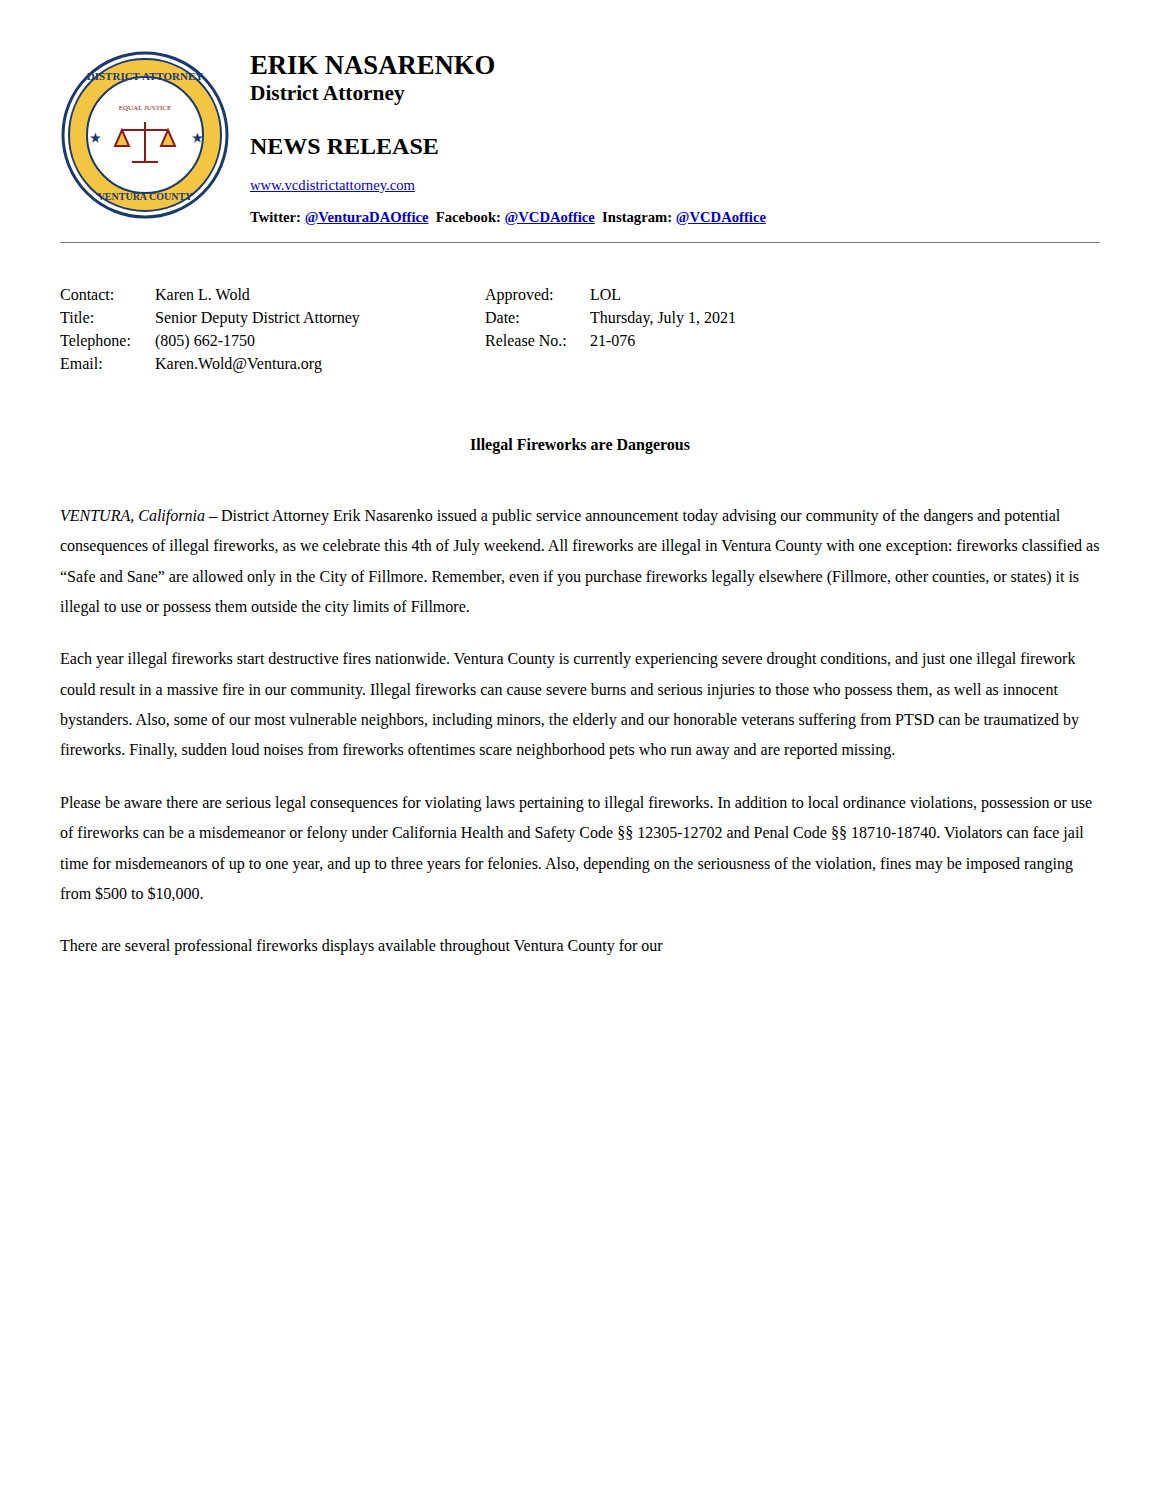DISTRICT ATTORNEY VENTURA COUNTY EQUAL JUSTICE ★ ★
ERIK NASARENKO
District Attorney
NEWS RELEASE
www.vcdistrictattorney.com
Twitter: @VenturaDAOffice Facebook: @VCDAoffice Instagram: @VCDAoffice
| Contact: | Karen L. Wold | Approved: | LOL |
| Title: | Senior Deputy District Attorney | Date: | Thursday, July 1, 2021 |
| Telephone: | (805) 662-1750 | Release No.: | 21-076 |
| Email: | Karen.Wold@Ventura.org | | |
Illegal Fireworks are Dangerous
VENTURA, California – District Attorney Erik Nasarenko issued a public service announcement today advising our community of the dangers and potential consequences of illegal fireworks, as we celebrate this 4th of July weekend. All fireworks are illegal in Ventura County with one exception: fireworks classified as “Safe and Sane” are allowed only in the City of Fillmore. Remember, even if you purchase fireworks legally elsewhere (Fillmore, other counties, or states) it is illegal to use or possess them outside the city limits of Fillmore.
Each year illegal fireworks start destructive fires nationwide. Ventura County is currently experiencing severe drought conditions, and just one illegal firework could result in a massive fire in our community. Illegal fireworks can cause severe burns and serious injuries to those who possess them, as well as innocent bystanders. Also, some of our most vulnerable neighbors, including minors, the elderly and our honorable veterans suffering from PTSD can be traumatized by fireworks. Finally, sudden loud noises from fireworks oftentimes scare neighborhood pets who run away and are reported missing.
Please be aware there are serious legal consequences for violating laws pertaining to illegal fireworks. In addition to local ordinance violations, possession or use of fireworks can be a misdemeanor or felony under California Health and Safety Code §§ 12305-12702 and Penal Code §§ 18710-18740. Violators can face jail time for misdemeanors of up to one year, and up to three years for felonies. Also, depending on the seriousness of the violation, fines may be imposed ranging from $500 to $10,000.
There are several professional fireworks displays available throughout Ventura County for our